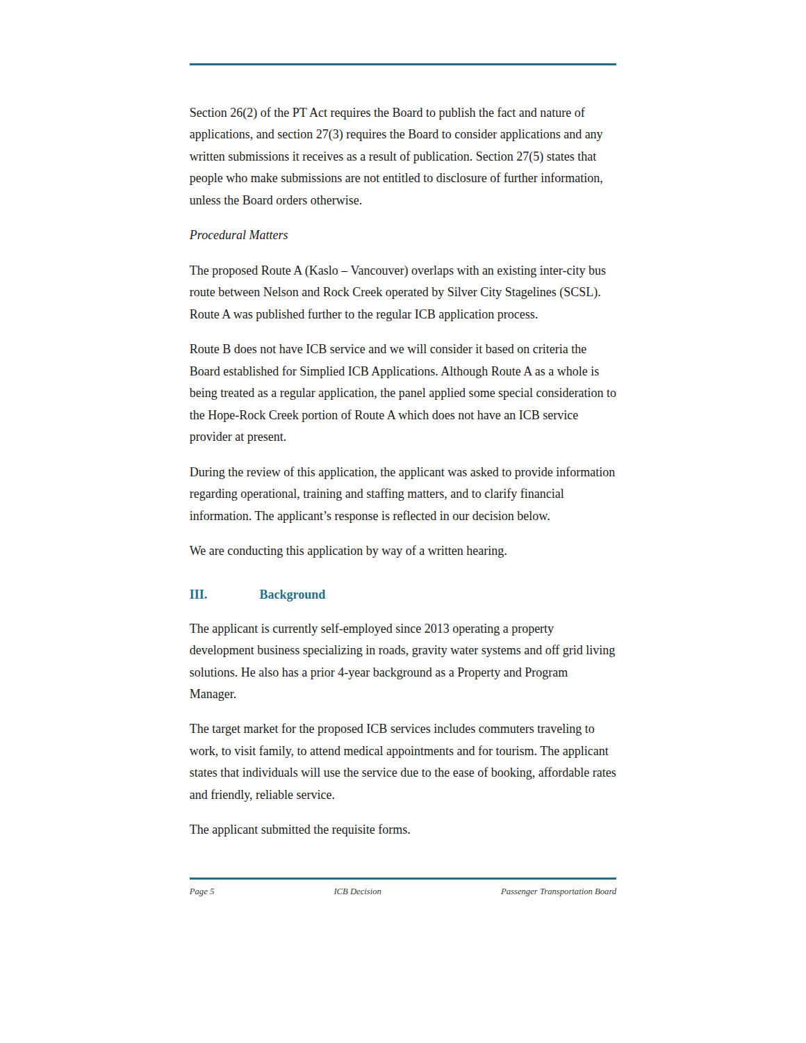Section 26(2) of the PT Act requires the Board to publish the fact and nature of applications, and section 27(3) requires the Board to consider applications and any written submissions it receives as a result of publication. Section 27(5) states that people who make submissions are not entitled to disclosure of further information, unless the Board orders otherwise.
Procedural Matters
The proposed Route A (Kaslo – Vancouver) overlaps with an existing inter-city bus route between Nelson and Rock Creek operated by Silver City Stagelines (SCSL). Route A was published further to the regular ICB application process.
Route B does not have ICB service and we will consider it based on criteria the Board established for Simplied ICB Applications. Although Route A as a whole is being treated as a regular application, the panel applied some special consideration to the Hope-Rock Creek portion of Route A which does not have an ICB service provider at present.
During the review of this application, the applicant was asked to provide information regarding operational, training and staffing matters, and to clarify financial information. The applicant’s response is reflected in our decision below.
We are conducting this application by way of a written hearing.
III. Background
The applicant is currently self-employed since 2013 operating a property development business specializing in roads, gravity water systems and off grid living solutions. He also has a prior 4-year background as a Property and Program Manager.
The target market for the proposed ICB services includes commuters traveling to work, to visit family, to attend medical appointments and for tourism. The applicant states that individuals will use the service due to the ease of booking, affordable rates and friendly, reliable service.
The applicant submitted the requisite forms.
Page 5 ICB Decision Passenger Transportation Board